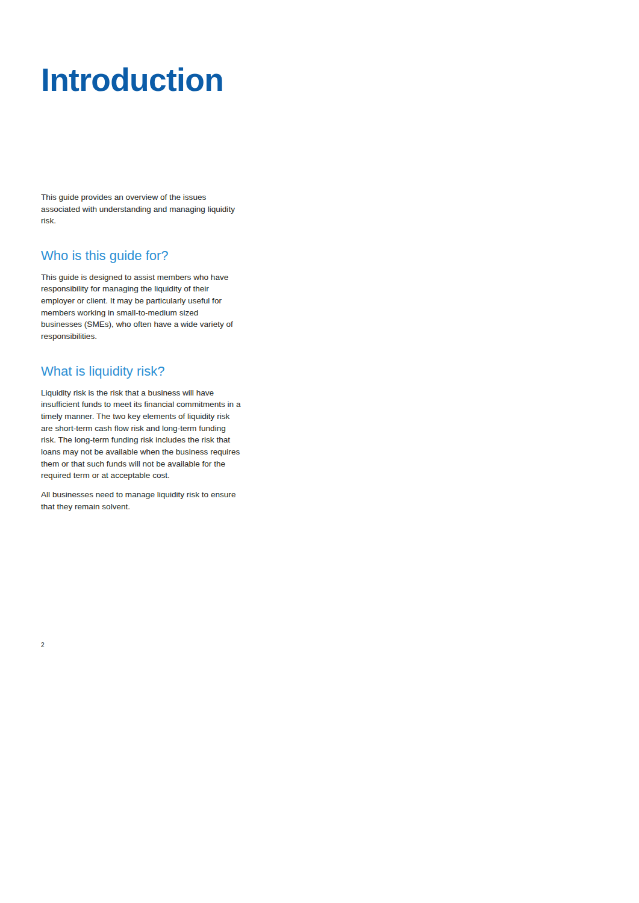Introduction
This guide provides an overview of the issues associated with understanding and managing liquidity risk.
Who is this guide for?
This guide is designed to assist members who have responsibility for managing the liquidity of their employer or client. It may be particularly useful for members working in small-to-medium sized businesses (SMEs), who often have a wide variety of responsibilities.
What is liquidity risk?
Liquidity risk is the risk that a business will have insufficient funds to meet its financial commitments in a timely manner. The two key elements of liquidity risk are short-term cash flow risk and long-term funding risk. The long-term funding risk includes the risk that loans may not be available when the business requires them or that such funds will not be available for the required term or at acceptable cost.
All businesses need to manage liquidity risk to ensure that they remain solvent.
2